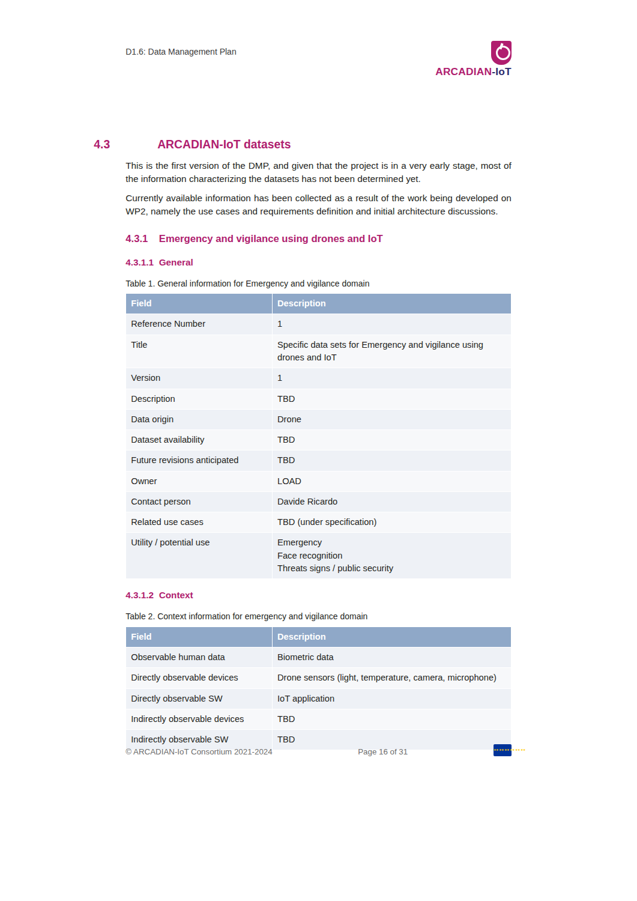D1.6: Data Management Plan
ARCADIAN-IoT
4.3 ARCADIAN-IoT datasets
This is the first version of the DMP, and given that the project is in a very early stage, most of the information characterizing the datasets has not been determined yet.
Currently available information has been collected as a result of the work being developed on WP2, namely the use cases and requirements definition and initial architecture discussions.
4.3.1 Emergency and vigilance using drones and IoT
4.3.1.1 General
Table 1. General information for Emergency and vigilance domain
| Field | Description |
| --- | --- |
| Reference Number | 1 |
| Title | Specific data sets for Emergency and vigilance using drones and IoT |
| Version | 1 |
| Description | TBD |
| Data origin | Drone |
| Dataset availability | TBD |
| Future revisions anticipated | TBD |
| Owner | LOAD |
| Contact person | Davide Ricardo |
| Related use cases | TBD (under specification) |
| Utility / potential use | Emergency Face recognition Threats signs / public security |
4.3.1.2 Context
Table 2. Context information for emergency and vigilance domain
| Field | Description |
| --- | --- |
| Observable human data | Biometric data |
| Directly observable devices | Drone sensors (light, temperature, camera, microphone) |
| Directly observable SW | IoT application |
| Indirectly observable devices | TBD |
| Indirectly observable SW | TBD |
© ARCADIAN-IoT Consortium 2021-2024
Page 16 of 31